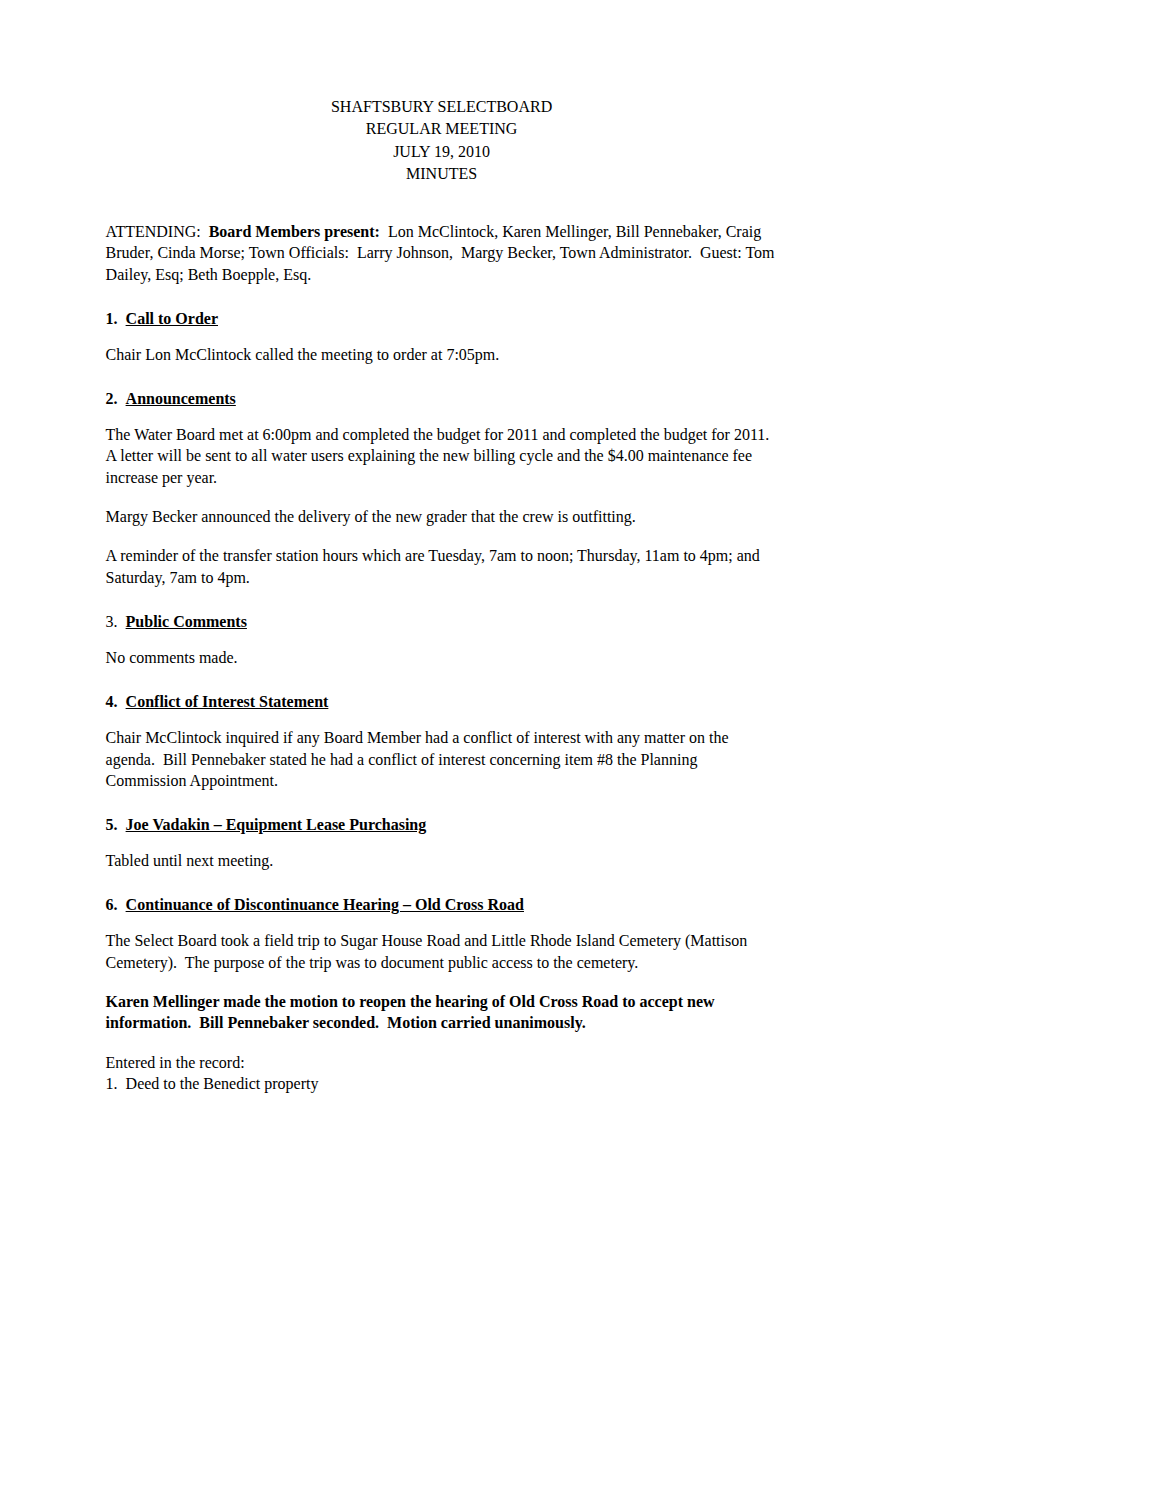SHAFTSBURY SELECTBOARD
REGULAR MEETING
JULY 19, 2010
MINUTES
ATTENDING: Board Members present: Lon McClintock, Karen Mellinger, Bill Pennebaker, Craig Bruder, Cinda Morse; Town Officials: Larry Johnson, Margy Becker, Town Administrator. Guest: Tom Dailey, Esq; Beth Boepple, Esq.
1.
Call to Order
Chair Lon McClintock called the meeting to order at 7:05pm.
2.
Announcements
The Water Board met at 6:00pm and completed the budget for 2011 and completed the budget for 2011. A letter will be sent to all water users explaining the new billing cycle and the $4.00 maintenance fee increase per year.
Margy Becker announced the delivery of the new grader that the crew is outfitting.
A reminder of the transfer station hours which are Tuesday, 7am to noon; Thursday, 11am to 4pm; and Saturday, 7am to 4pm.
3.
Public Comments
No comments made.
4.
Conflict of Interest Statement
Chair McClintock inquired if any Board Member had a conflict of interest with any matter on the agenda. Bill Pennebaker stated he had a conflict of interest concerning item #8 the Planning Commission Appointment.
5.
Joe Vadakin – Equipment Lease Purchasing
Tabled until next meeting.
6.
Continuance of Discontinuance Hearing – Old Cross Road
The Select Board took a field trip to Sugar House Road and Little Rhode Island Cemetery (Mattison Cemetery). The purpose of the trip was to document public access to the cemetery.
Karen Mellinger made the motion to reopen the hearing of Old Cross Road to accept new information. Bill Pennebaker seconded. Motion carried unanimously.
Entered in the record:
1. Deed to the Benedict property